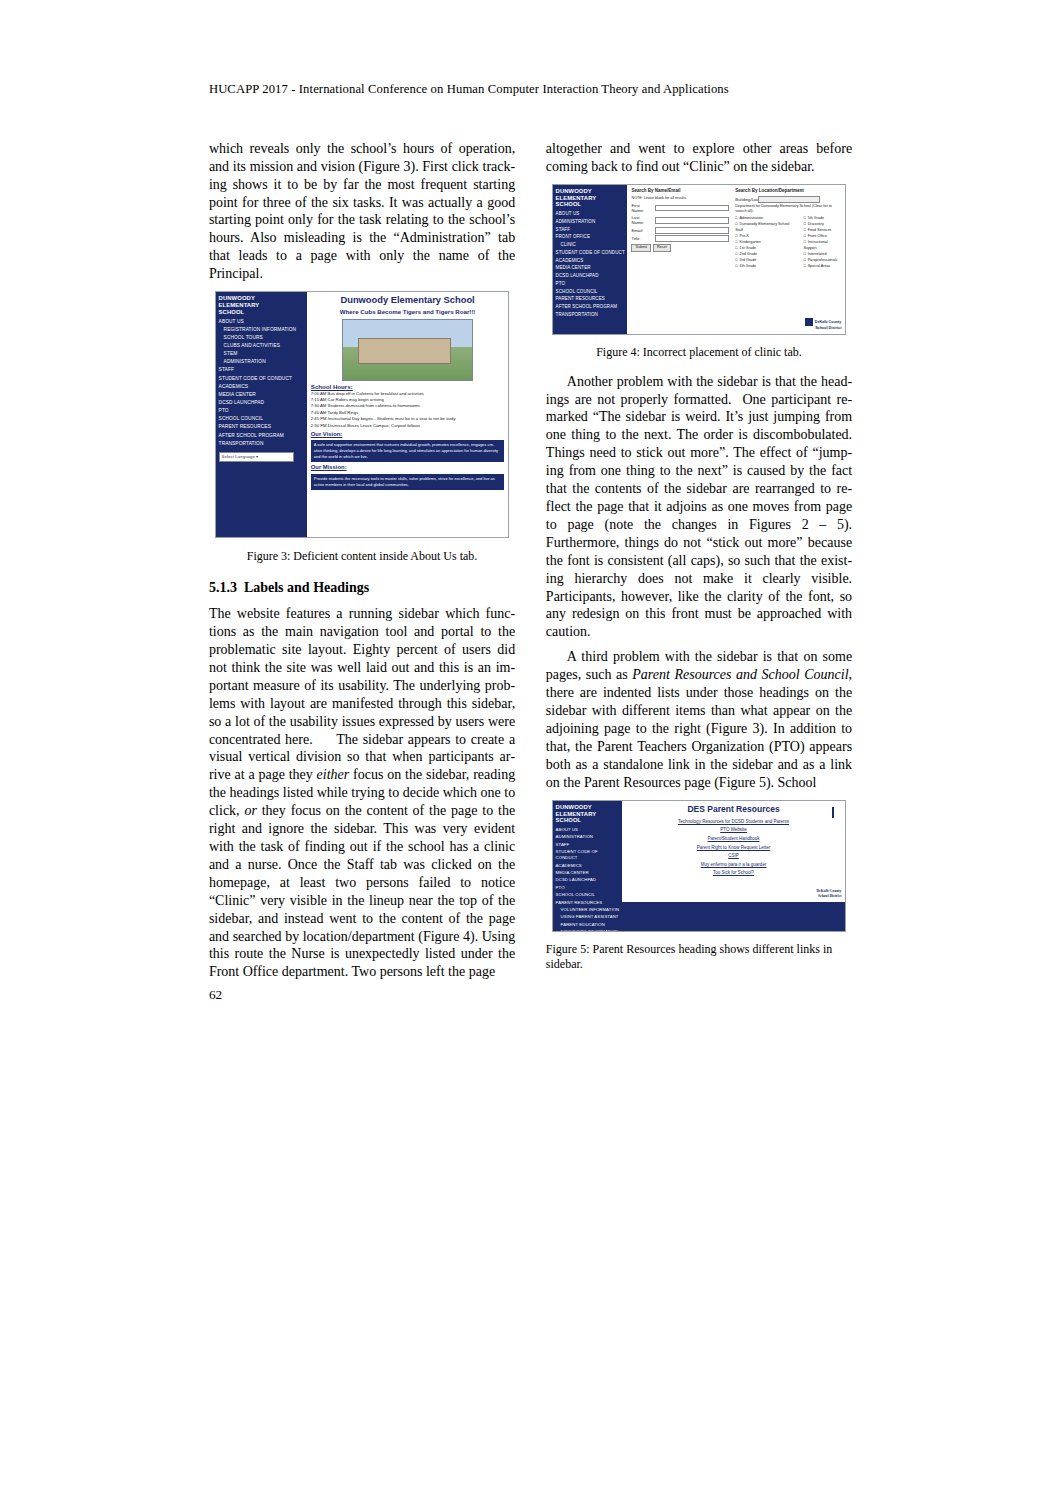HUCAPP 2017 - International Conference on Human Computer Interaction Theory and Applications
which reveals only the school’s hours of operation, and its mission and vision (Figure 3). First click tracking shows it to be by far the most frequent starting point for three of the six tasks. It was actually a good starting point only for the task relating to the school’s hours. Also misleading is the “Administration” tab that leads to a page with only the name of the Principal.
DUNWOODY
ELEMENTARY
SCHOOL
ABOUT US
REGISTRATION INFORMATION
SCHOOL TOURS
CLUBS AND ACTIVITIES
STEM
ADMINISTRATION
STAFF
STUDENT CODE OF CONDUCT
ACADEMICS
MEDIA CENTER
DCSD LAUNCHPAD
PTO
SCHOOL COUNCIL
PARENT RESOURCES
AFTER SCHOOL PROGRAM
TRANSPORTATION
Select Language ▾
Dunwoody Elementary School
Where Cubs Become Tigers and Tigers Roar!!!
School Hours:
7:00 AM Bus drop off in Cafeteria for breakfast and activities
7:15 AM Car Riders may begin arriving
7:30 AM Students dismissed from cafeteria to homerooms
7:40 AM Tardy Bell Rings
2:45 PM Instructional Day begins - Students must be in a seat to not be tardy
2:30 PM Dismissal Buses Leave Campus; Carpool follows
Our Vision:
A safe and supportive environment that nurtures individual growth, promotes excellence, engages creative thinking, develops a desire for life long learning, and stimulates an appreciation for human diversity and the world in which we live.
Our Mission:
Provide students the necessary tools to master skills, solve problems, strive for excellence, and live as active members in their local and global communities.
Figure 3: Deficient content inside About Us tab.
5.1.3 Labels and Headings
The website features a running sidebar which functions as the main navigation tool and portal to the problematic site layout. Eighty percent of users did not think the site was well laid out and this is an important measure of its usability. The underlying problems with layout are manifested through this sidebar, so a lot of the usability issues expressed by users were concentrated here. The sidebar appears to create a visual vertical division so that when participants arrive at a page they either focus on the sidebar, reading the headings listed while trying to decide which one to click, or they focus on the content of the page to the right and ignore the sidebar. This was very evident with the task of finding out if the school has a clinic and a nurse. Once the Staff tab was clicked on the homepage, at least two persons failed to notice “Clinic” very visible in the lineup near the top of the sidebar, and instead went to the content of the page and searched by location/department (Figure 4). Using this route the Nurse is unexpectedly listed under the Front Office department. Two persons left the page
altogether and went to explore other areas before coming back to find out “Clinic” on the sidebar.
DUNWOODY
ELEMENTARY
SCHOOL
ABOUT US
ADMINISTRATION
STAFF
FRONT OFFICE
CLINIC
STUDENT CODE OF CONDUCT
ACADEMICS
MEDIA CENTER
DCSD LAUNCHPAD
PTO
SCHOOL COUNCIL
PARENT RESOURCES
AFTER SCHOOL PROGRAM
TRANSPORTATION
Search By Name/Email
NOTE: Leave blank for all results
First Name:
Last Name:
Email:
Title:
Submit Reset
Search By Location/Department
Building/Location:
Department for Dunwoody Elementary School (Clear list to search all):
Administration
Dunwoody Elementary School Staff
Pre-K
Kindergarten
1st Grade
2nd Grade
3rd Grade
4th Grade
5th Grade
Discovery
Food Services
Front Office
Instructional Support
Interrelated
Paraprofessionals
Special Areas
DeKalb County
School District
Figure 4: Incorrect placement of clinic tab.
Another problem with the sidebar is that the headings are not properly formatted. One participant remarked “The sidebar is weird. It’s just jumping from one thing to the next. The order is discombobulated. Things need to stick out more”. The effect of “jumping from one thing to the next” is caused by the fact that the contents of the sidebar are rearranged to reflect the page that it adjoins as one moves from page to page (note the changes in Figures 2 – 5). Furthermore, things do not “stick out more” because the font is consistent (all caps), so such that the existing hierarchy does not make it clearly visible. Participants, however, like the clarity of the font, so any redesign on this front must be approached with caution.
A third problem with the sidebar is that on some pages, such as Parent Resources and School Council, there are indented lists under those headings on the sidebar with different items than what appear on the adjoining page to the right (Figure 3). In addition to that, the Parent Teachers Organization (PTO) appears both as a standalone link in the sidebar and as a link on the Parent Resources page (Figure 5). School
DUNWOODY
ELEMENTARY
SCHOOL
ABOUT US
ADMINISTRATION
STAFF
STUDENT CODE OF CONDUCT
ACADEMICS
MEDIA CENTER
DCSD LAUNCHPAD
PTO
SCHOOL COUNCIL
PARENT RESOURCES
VOLUNTEER INFORMATION
USING PARENT ASSISTANT
PARENT EDUCATION
DISCOVERY INFORMATION
SUPPLY LISTS
TESTING INFORMATION
AFTER SCHOOL PROGRAM
TRANSPORTATION
DES Parent Resources
Technology Resources for DCSD Students and Parents
PTO Website
Parent/Student Handbook
Parent Right to Know Request Letter
CSIP
Muy enfermo para ir a la guarder
Too Sick for School?
DeKalb County
School District
Figure 5: Parent Resources heading shows different links in sidebar.
62